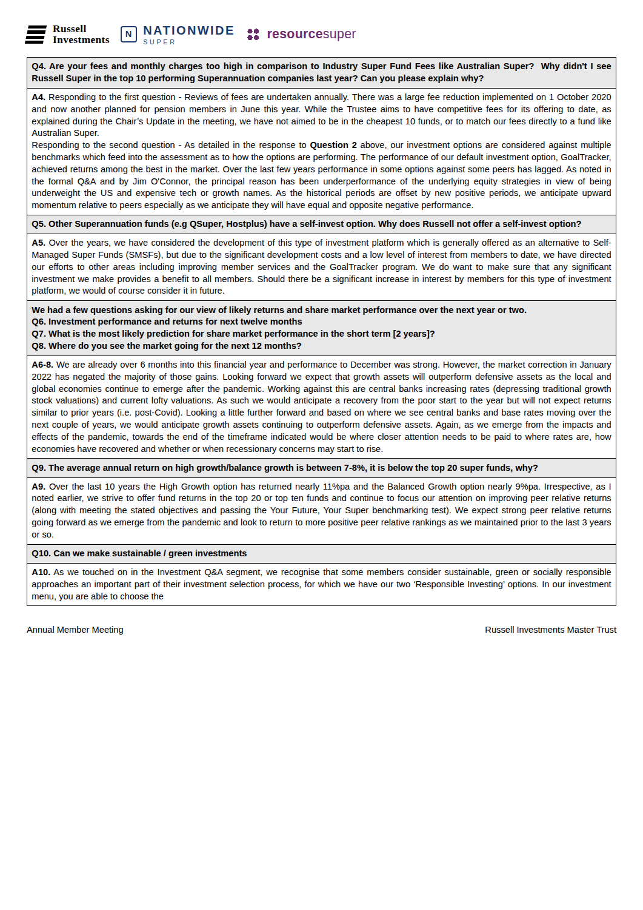Russell Investments
N NATIONWIDE SUPER
resourcesuper
| Q4. Are your fees and monthly charges too high in comparison to Industry Super Fund Fees like Australian Super? Why didn't I see Russell Super in the top 10 performing Superannuation companies last year? Can you please explain why? |
| A4. Responding to the first question - Reviews of fees are undertaken annually. There was a large fee reduction implemented on 1 October 2020 and now another planned for pension members in June this year. While the Trustee aims to have competitive fees for its offering to date, as explained during the Chair’s Update in the meeting, we have not aimed to be in the cheapest 10 funds, or to match our fees directly to a fund like Australian Super. Responding to the second question - As detailed in the response to Question 2 above, our investment options are considered against multiple benchmarks which feed into the assessment as to how the options are performing. The performance of our default investment option, GoalTracker, achieved returns among the best in the market. Over the last few years performance in some options against some peers has lagged. As noted in the formal Q&A and by Jim O'Connor, the principal reason has been underperformance of the underlying equity strategies in view of being underweight the US and expensive tech or growth names. As the historical periods are offset by new positive periods, we anticipate upward momentum relative to peers especially as we anticipate they will have equal and opposite negative performance. |
| Q5. Other Superannuation funds (e.g QSuper, Hostplus) have a self-invest option. Why does Russell not offer a self-invest option? |
| A5. Over the years, we have considered the development of this type of investment platform which is generally offered as an alternative to Self-Managed Super Funds (SMSFs), but due to the significant development costs and a low level of interest from members to date, we have directed our efforts to other areas including improving member services and the GoalTracker program. We do want to make sure that any significant investment we make provides a benefit to all members. Should there be a significant increase in interest by members for this type of investment platform, we would of course consider it in future. |
| We had a few questions asking for our view of likely returns and share market performance over the next year or two. Q6. Investment performance and returns for next twelve months Q7. What is the most likely prediction for share market performance in the short term [2 years]? Q8. Where do you see the market going for the next 12 months? |
| A6-8. We are already over 6 months into this financial year and performance to December was strong. However, the market correction in January 2022 has negated the majority of those gains. Looking forward we expect that growth assets will outperform defensive assets as the local and global economies continue to emerge after the pandemic. Working against this are central banks increasing rates (depressing traditional growth stock valuations) and current lofty valuations. As such we would anticipate a recovery from the poor start to the year but will not expect returns similar to prior years (i.e. post-Covid). Looking a little further forward and based on where we see central banks and base rates moving over the next couple of years, we would anticipate growth assets continuing to outperform defensive assets. Again, as we emerge from the impacts and effects of the pandemic, towards the end of the timeframe indicated would be where closer attention needs to be paid to where rates are, how economies have recovered and whether or when recessionary concerns may start to rise. |
| Q9. The average annual return on high growth/balance growth is between 7-8%, it is below the top 20 super funds, why? |
| A9. Over the last 10 years the High Growth option has returned nearly 11%pa and the Balanced Growth option nearly 9%pa. Irrespective, as I noted earlier, we strive to offer fund returns in the top 20 or top ten funds and continue to focus our attention on improving peer relative returns (along with meeting the stated objectives and passing the Your Future, Your Super benchmarking test). We expect strong peer relative returns going forward as we emerge from the pandemic and look to return to more positive peer relative rankings as we maintained prior to the last 3 years or so. |
| Q10. Can we make sustainable / green investments |
| A10. As we touched on in the Investment Q&A segment, we recognise that some members consider sustainable, green or socially responsible approaches an important part of their investment selection process, for which we have our two ‘Responsible Investing’ options. In our investment menu, you are able to choose the |
Annual Member Meeting Russell Investments Master Trust